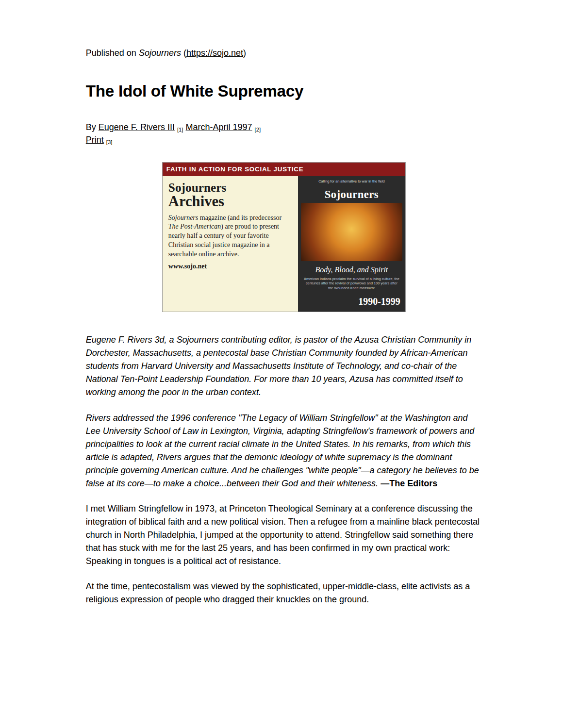Published on Sojourners (https://sojo.net)
The Idol of White Supremacy
By Eugene F. Rivers III [1] March-April 1997 [2]
Print [3]
FAITH IN ACTION FOR SOCIAL JUSTICE
SojournersArchives
Sojourners magazine (and its predecessor The Post-American) are proud to present nearly half a century of your favorite Christian social justice magazine in a searchable online archive.
www.sojo.net
Calling for an alternative to war in the field
Sojourners
Body, Blood, and Spirit
American Indians proclaim the survival of a living culture, the centuries after the revival of powwows and 100 years after the Wounded Knee massacre
1990-1999
Eugene F. Rivers 3d, a Sojourners contributing editor, is pastor of the Azusa Christian Community in Dorchester, Massachusetts, a pentecostal base Christian Community founded by African-American students from Harvard University and Massachusetts Institute of Technology, and co-chair of the National Ten-Point Leadership Foundation. For more than 10 years, Azusa has committed itself to working among the poor in the urban context.
Rivers addressed the 1996 conference "The Legacy of William Stringfellow" at the Washington and Lee University School of Law in Lexington, Virginia, adapting Stringfellow's framework of powers and principalities to look at the current racial climate in the United States. In his remarks, from which this article is adapted, Rivers argues that the demonic ideology of white supremacy is the dominant principle governing American culture. And he challenges "white people"—a category he believes to be false at its core—to make a choice...between their God and their whiteness. —The Editors
I met William Stringfellow in 1973, at Princeton Theological Seminary at a conference discussing the integration of biblical faith and a new political vision. Then a refugee from a mainline black pentecostal church in North Philadelphia, I jumped at the opportunity to attend. Stringfellow said something there that has stuck with me for the last 25 years, and has been confirmed in my own practical work: Speaking in tongues is a political act of resistance.
At the time, pentecostalism was viewed by the sophisticated, upper-middle-class, elite activists as a religious expression of people who dragged their knuckles on the ground.